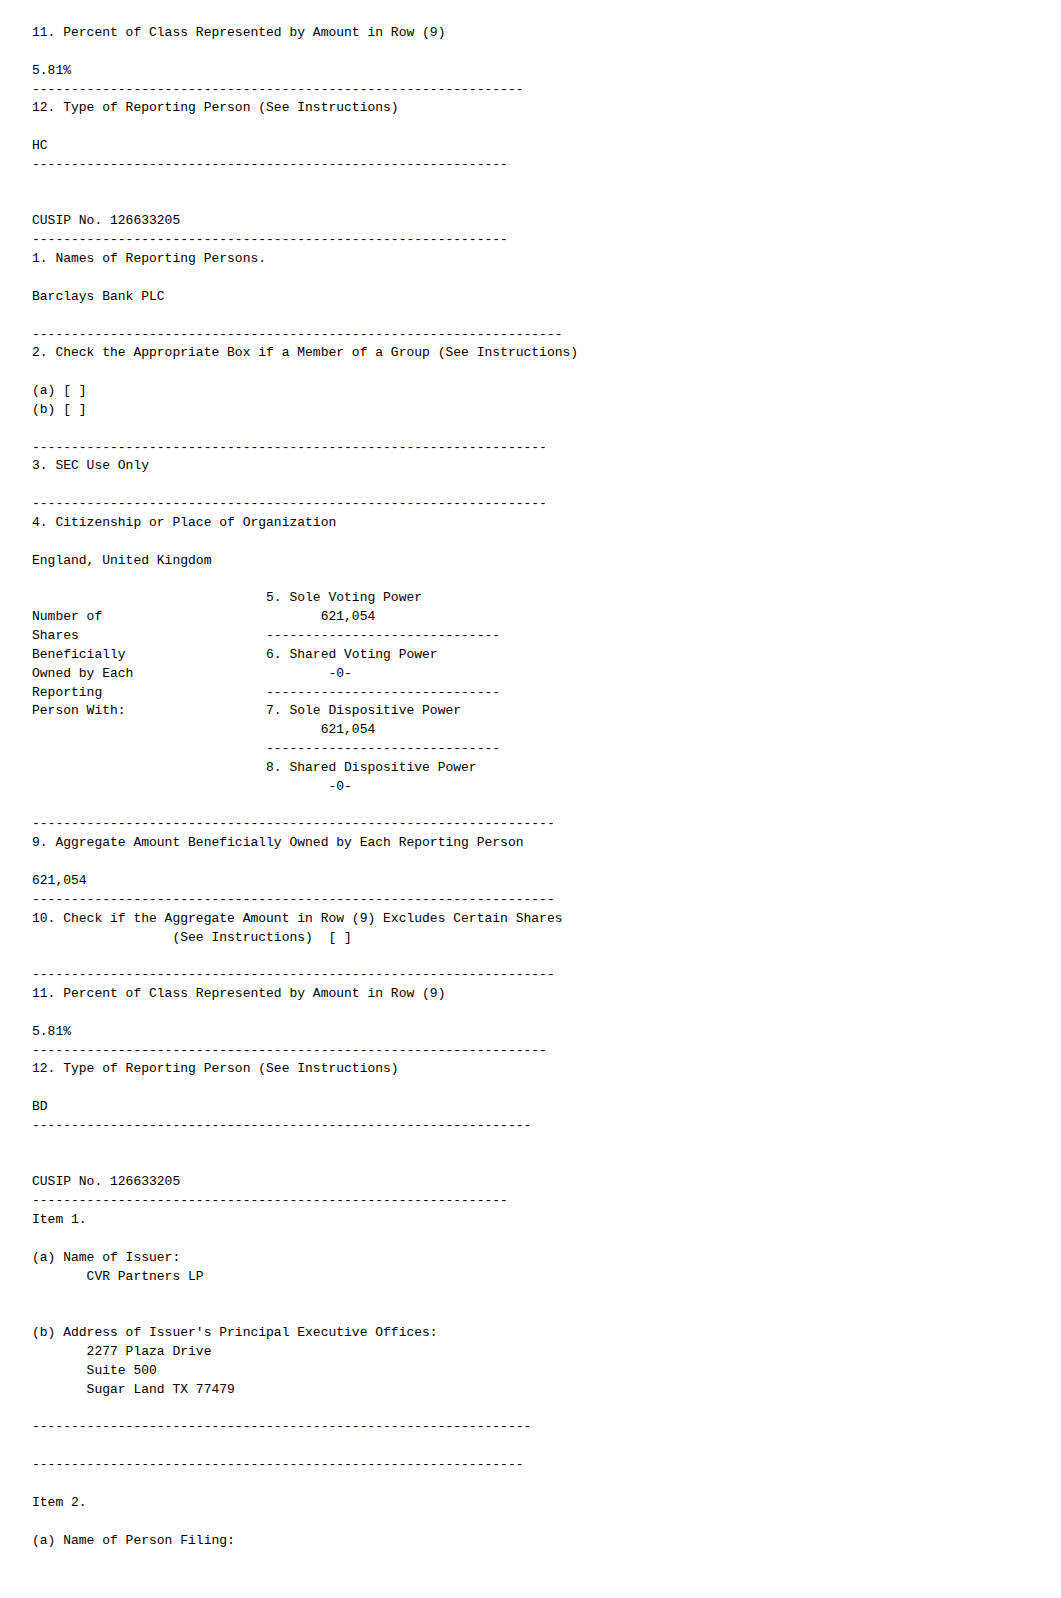11. Percent of Class Represented by Amount in Row (9)

5.81%
---------------------------------------------------------------
12. Type of Reporting Person (See Instructions)

HC
-------------------------------------------------------------


CUSIP No. 126633205
-------------------------------------------------------------
1. Names of Reporting Persons.

Barclays Bank PLC

--------------------------------------------------------------------
2. Check the Appropriate Box if a Member of a Group (See Instructions)

(a) [ ]
(b) [ ]

------------------------------------------------------------------
3. SEC Use Only

------------------------------------------------------------------
4. Citizenship or Place of Organization

England, United Kingdom

                              5. Sole Voting Power
Number of                            621,054
Shares                        ------------------------------
Beneficially                  6. Shared Voting Power
Owned by Each                         -0-
Reporting                     ------------------------------
Person With:                  7. Sole Dispositive Power
                                     621,054
                              ------------------------------
                              8. Shared Dispositive Power
                                      -0-

-------------------------------------------------------------------
9. Aggregate Amount Beneficially Owned by Each Reporting Person

621,054
-------------------------------------------------------------------
10. Check if the Aggregate Amount in Row (9) Excludes Certain Shares
                  (See Instructions)  [ ]

-------------------------------------------------------------------
11. Percent of Class Represented by Amount in Row (9)

5.81%
------------------------------------------------------------------
12. Type of Reporting Person (See Instructions)

BD
----------------------------------------------------------------


CUSIP No. 126633205
-------------------------------------------------------------
Item 1.

(a) Name of Issuer:
       CVR Partners LP


(b) Address of Issuer's Principal Executive Offices:
       2277 Plaza Drive
       Suite 500
       Sugar Land TX 77479

----------------------------------------------------------------

---------------------------------------------------------------

Item 2.

(a) Name of Person Filing: